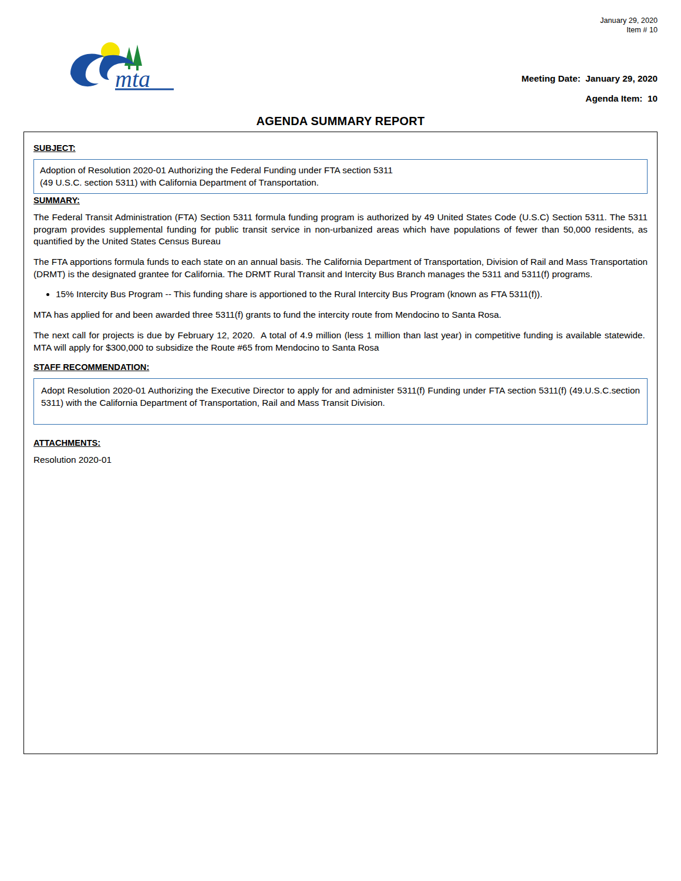January 29, 2020
Item # 10
mta
Meeting Date: January 29, 2020
Agenda Item: 10
AGENDA SUMMARY REPORT
SUBJECT:
Adoption of Resolution 2020-01 Authorizing the Federal Funding under FTA section 5311
(49 U.S.C. section 5311) with California Department of Transportation.
SUMMARY:
The Federal Transit Administration (FTA) Section 5311 formula funding program is authorized by 49 United States Code (U.S.C) Section 5311. The 5311 program provides supplemental funding for public transit service in non-urbanized areas which have populations of fewer than 50,000 residents, as quantified by the United States Census Bureau
The FTA apportions formula funds to each state on an annual basis. The California Department of Transportation, Division of Rail and Mass Transportation (DRMT) is the designated grantee for California. The DRMT Rural Transit and Intercity Bus Branch manages the 5311 and 5311(f) programs.
15% Intercity Bus Program -- This funding share is apportioned to the Rural Intercity Bus Program (known as FTA 5311(f)).
MTA has applied for and been awarded three 5311(f) grants to fund the intercity route from Mendocino to Santa Rosa.
The next call for projects is due by February 12, 2020. A total of 4.9 million (less 1 million than last year) in competitive funding is available statewide. MTA will apply for $300,000 to subsidize the Route #65 from Mendocino to Santa Rosa
STAFF RECOMMENDATION:
Adopt Resolution 2020-01 Authorizing the Executive Director to apply for and administer 5311(f) Funding under FTA section 5311(f) (49.U.S.C.section 5311) with the California Department of Transportation, Rail and Mass Transit Division.
ATTACHMENTS:
Resolution 2020-01